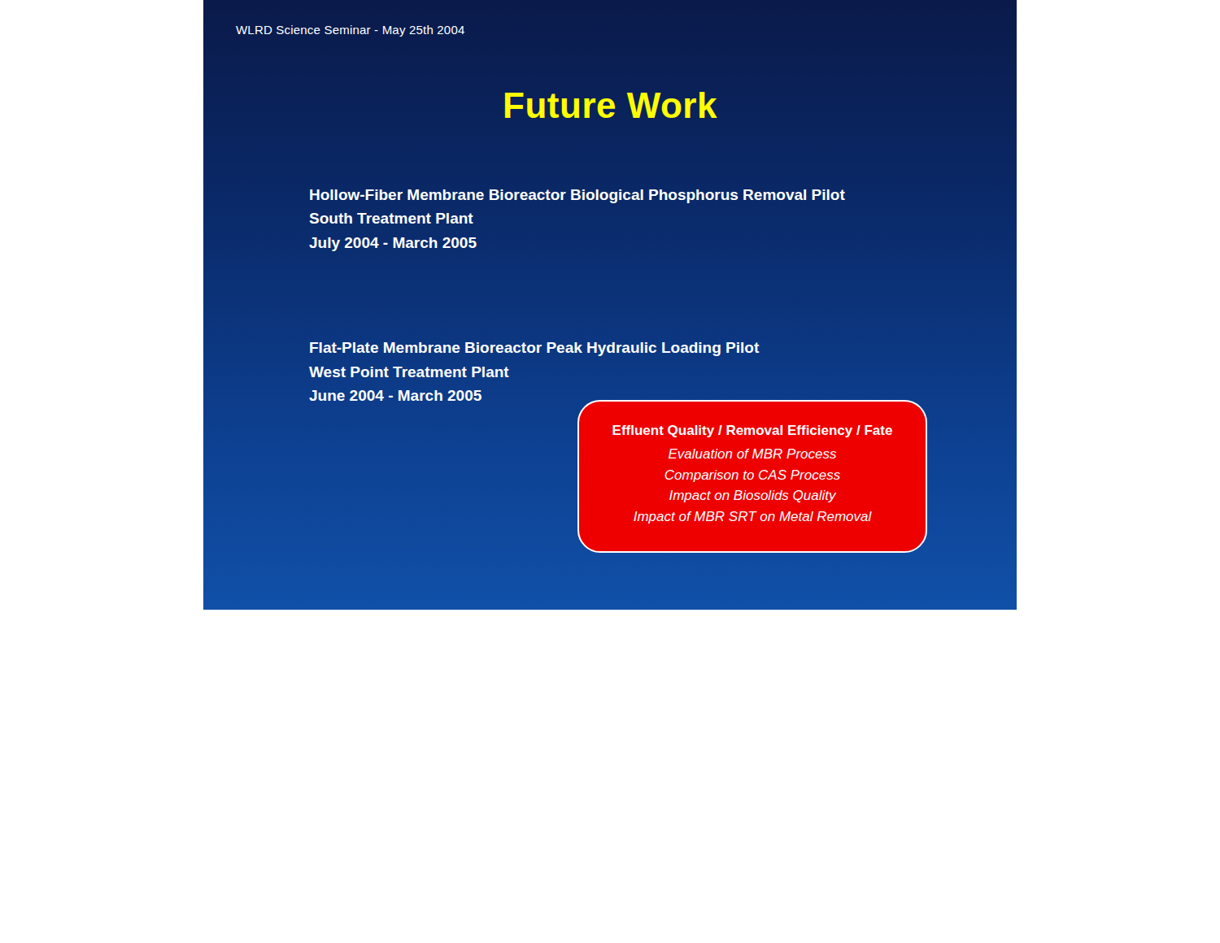WLRD Science Seminar - May 25th 2004
Future Work
Hollow-Fiber Membrane Bioreactor Biological Phosphorus Removal Pilot
South Treatment Plant
July 2004 - March 2005
Flat-Plate Membrane Bioreactor Peak Hydraulic Loading Pilot
West Point Treatment Plant
June 2004 - March 2005
Effluent Quality / Removal Efficiency / Fate
Evaluation of MBR Process
Comparison to CAS Process
Impact on Biosolids Quality
Impact of MBR SRT on Metal Removal